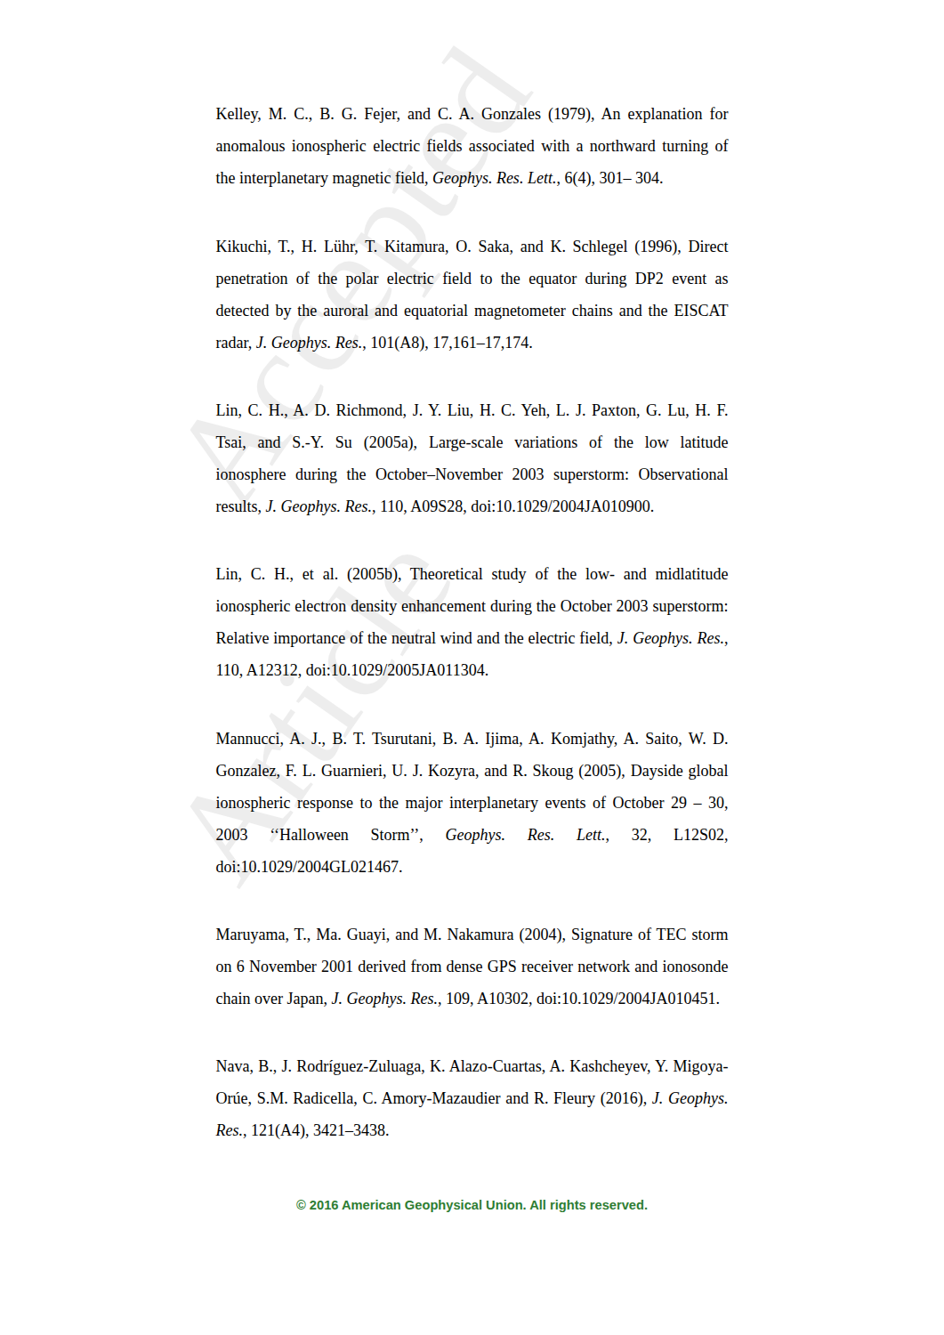Accepted Article
Kelley, M. C., B. G. Fejer, and C. A. Gonzales (1979), An explanation for anomalous ionospheric electric fields associated with a northward turning of the interplanetary magnetic field, Geophys. Res. Lett., 6(4), 301– 304.
Kikuchi, T., H. Lühr, T. Kitamura, O. Saka, and K. Schlegel (1996), Direct penetration of the polar electric field to the equator during DP2 event as detected by the auroral and equatorial magnetometer chains and the EISCAT radar, J. Geophys. Res., 101(A8), 17,161–17,174.
Lin, C. H., A. D. Richmond, J. Y. Liu, H. C. Yeh, L. J. Paxton, G. Lu, H. F. Tsai, and S.-Y. Su (2005a), Large-scale variations of the low latitude ionosphere during the October–November 2003 superstorm: Observational results, J. Geophys. Res., 110, A09S28, doi:10.1029/2004JA010900.
Lin, C. H., et al. (2005b), Theoretical study of the low- and midlatitude ionospheric electron density enhancement during the October 2003 superstorm: Relative importance of the neutral wind and the electric field, J. Geophys. Res., 110, A12312, doi:10.1029/2005JA011304.
Mannucci, A. J., B. T. Tsurutani, B. A. Ijima, A. Komjathy, A. Saito, W. D. Gonzalez, F. L. Guarnieri, U. J. Kozyra, and R. Skoug (2005), Dayside global ionospheric response to the major interplanetary events of October 29 – 30, 2003 ‘‘Halloween Storm’’, Geophys. Res. Lett., 32, L12S02, doi:10.1029/2004GL021467.
Maruyama, T., Ma. Guayi, and M. Nakamura (2004), Signature of TEC storm on 6 November 2001 derived from dense GPS receiver network and ionosonde chain over Japan, J. Geophys. Res., 109, A10302, doi:10.1029/2004JA010451.
Nava, B., J. Rodríguez-Zuluaga, K. Alazo-Cuartas, A. Kashcheyev, Y. Migoya-Orúe, S.M. Radicella, C. Amory-Mazaudier and R. Fleury (2016), J. Geophys. Res., 121(A4), 3421–3438.
© 2016 American Geophysical Union. All rights reserved.